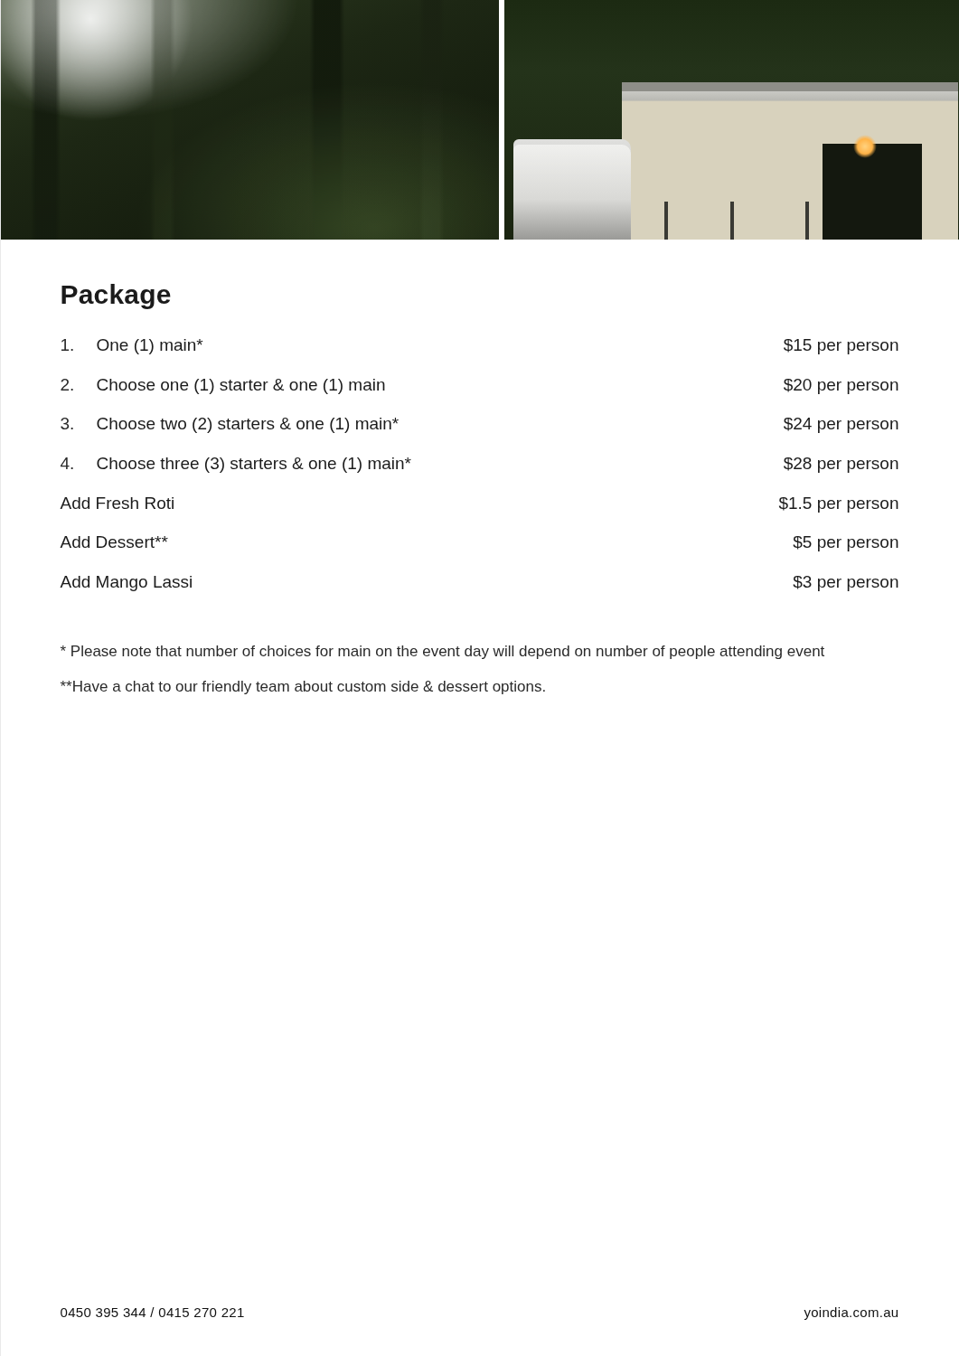Package
One (1) main* $15 per person
Choose one (1) starter & one (1) main $20 per person
Choose two (2) starters & one (1) main* $24 per person
Choose three (3) starters & one (1) main* $28 per person
Add Fresh Roti $1.5 per person
Add Dessert** $5 per person
Add Mango Lassi $3 per person
* Please note that number of choices for main on the event day will depend on number of people attending event
**Have a chat to our friendly team about custom side & dessert options.
0450 395 344 / 0415 270 221 yoindia.com.au